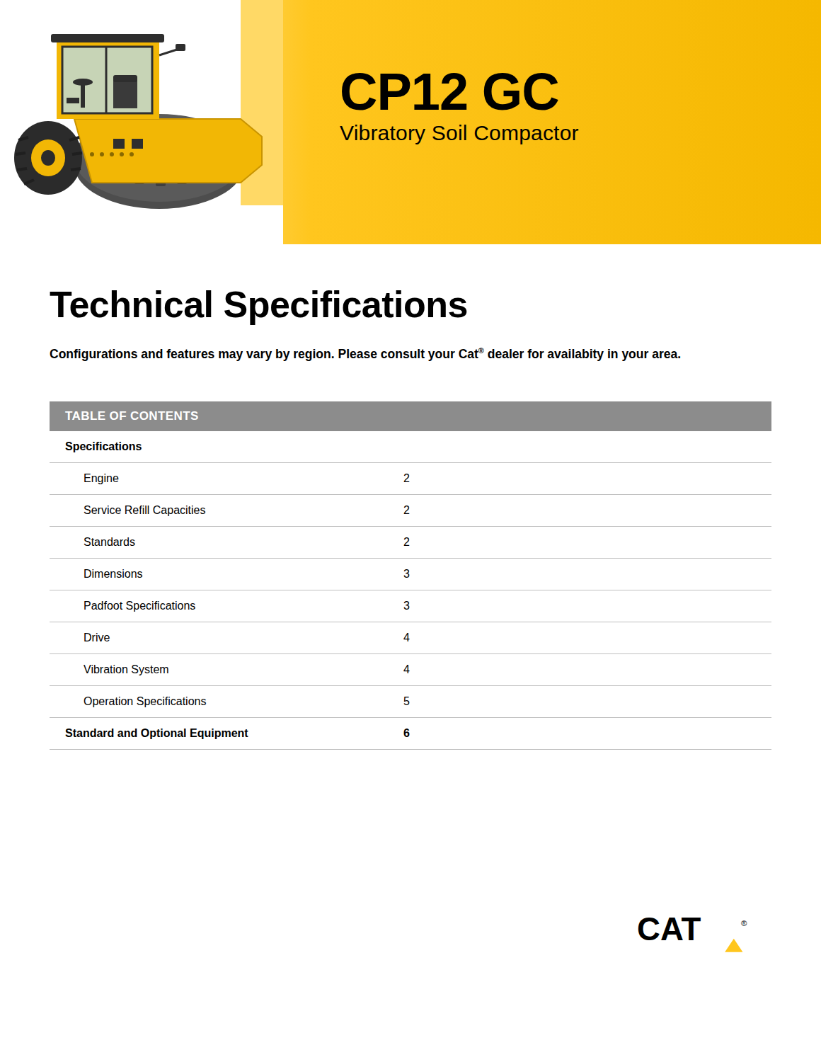CP12 GC
Vibratory Soil Compactor
Technical Specifications
Configurations and features may vary by region. Please consult your Cat® dealer for availabity in your area.
TABLE OF CONTENTS
| Specifications | |
| Engine | 2 |
| Service Refill Capacities | 2 |
| Standards | 2 |
| Dimensions | 3 |
| Padfoot Specifications | 3 |
| Drive | 4 |
| Vibration System | 4 |
| Operation Specifications | 5 |
| Standard and Optional Equipment | 6 |
CAT ®